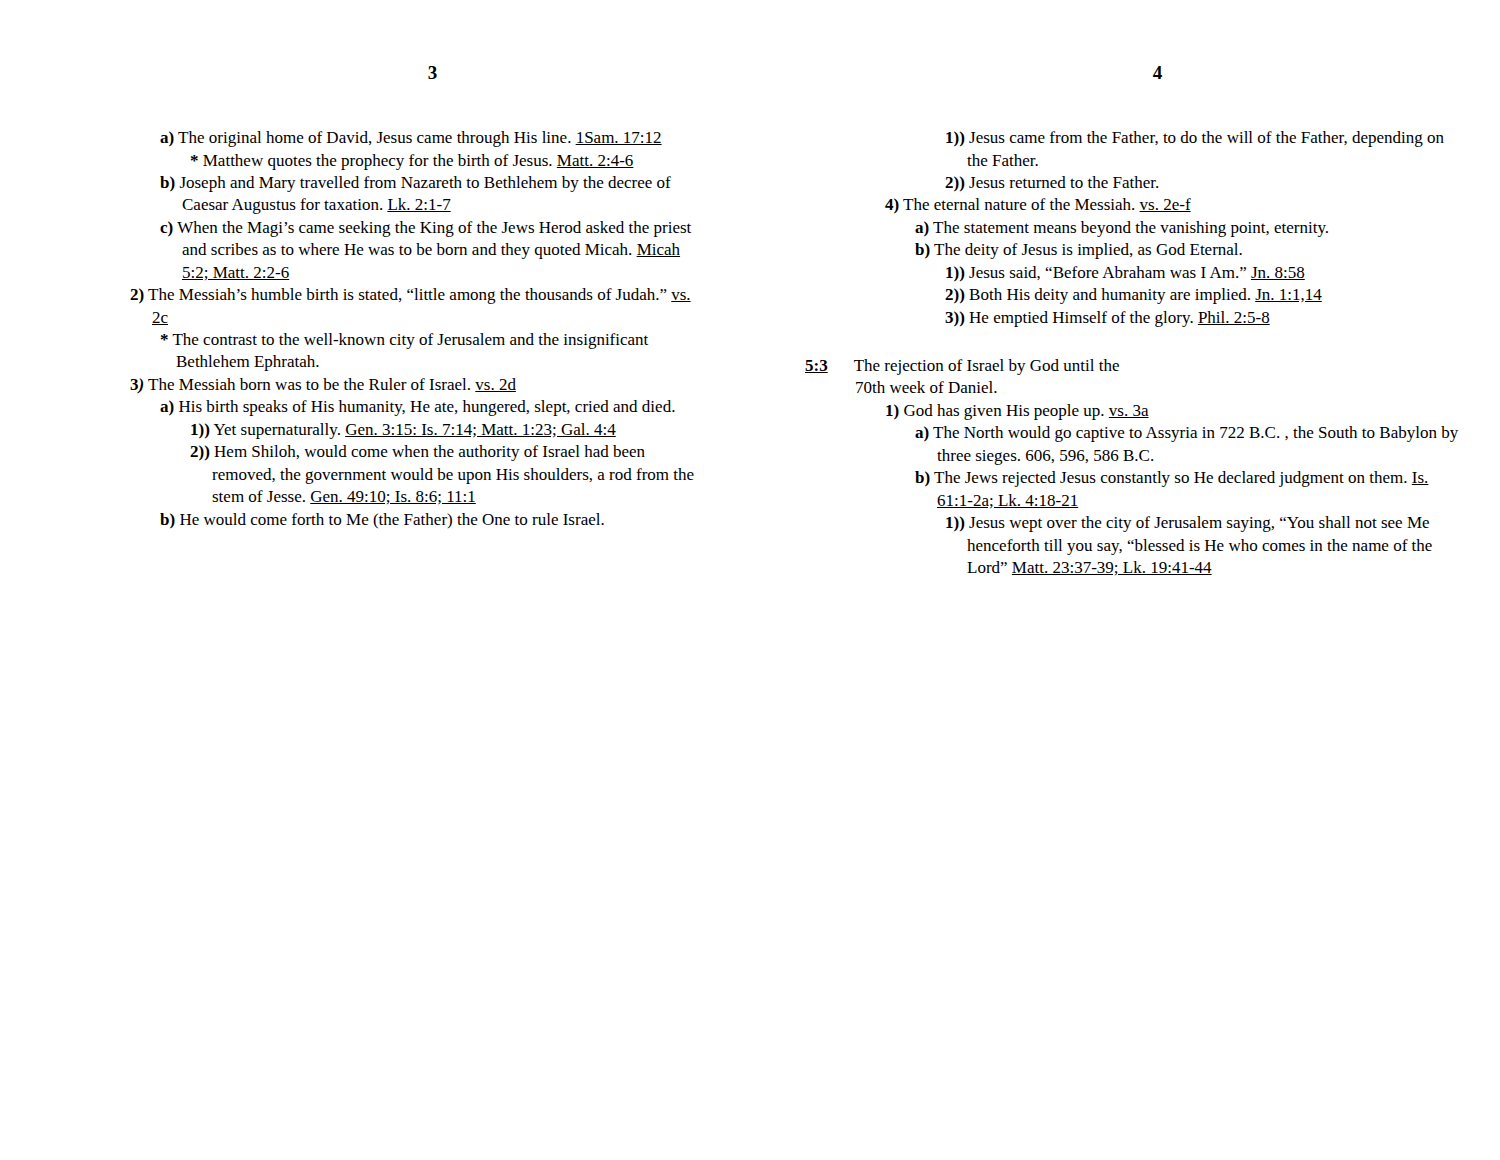3
a) The original home of David, Jesus came through His line. 1Sam. 17:12
* Matthew quotes the prophecy for the birth of Jesus. Matt. 2:4-6
b) Joseph and Mary travelled from Nazareth to Bethlehem by the decree of Caesar Augustus for taxation. Lk. 2:1-7
c) When the Magi’s came seeking the King of the Jews Herod asked the priest and scribes as to where He was to be born and they quoted Micah. Micah 5:2; Matt. 2:2-6
2) The Messiah’s humble birth is stated, “little among the thousands of Judah.” vs. 2c
* The contrast to the well-known city of Jerusalem and the insignificant Bethlehem Ephratah.
3) The Messiah born was to be the Ruler of Israel. vs. 2d
a) His birth speaks of His humanity, He ate, hungered, slept, cried and died.
1)) Yet supernaturally. Gen. 3:15: Is. 7:14; Matt. 1:23; Gal. 4:4
2)) Hem Shiloh, would come when the authority of Israel had been removed, the government would be upon His shoulders, a rod from the stem of Jesse. Gen. 49:10; Is. 8:6; 11:1
b) He would come forth to Me (the Father) the One to rule Israel.
4
1)) Jesus came from the Father, to do the will of the Father, depending on the Father.
2)) Jesus returned to the Father.
4) The eternal nature of the Messiah. vs. 2e-f
a) The statement means beyond the vanishing point, eternity.
b) The deity of Jesus is implied, as God Eternal.
1)) Jesus said, “Before Abraham was I Am.” Jn. 8:58
2)) Both His deity and humanity are implied. Jn. 1:1,14
3)) He emptied Himself of the glory. Phil. 2:5-8
5:3 The rejection of Israel by God until the
70th week of Daniel.
1) God has given His people up. vs. 3a
a) The North would go captive to Assyria in 722 B.C. , the South to Babylon by three sieges. 606, 596, 586 B.C.
b) The Jews rejected Jesus constantly so He declared judgment on them. Is. 61:1-2a; Lk. 4:18-21
1)) Jesus wept over the city of Jerusalem saying, “You shall not see Me henceforth till you say, “blessed is He who comes in the name of the Lord” Matt. 23:37-39; Lk. 19:41-44